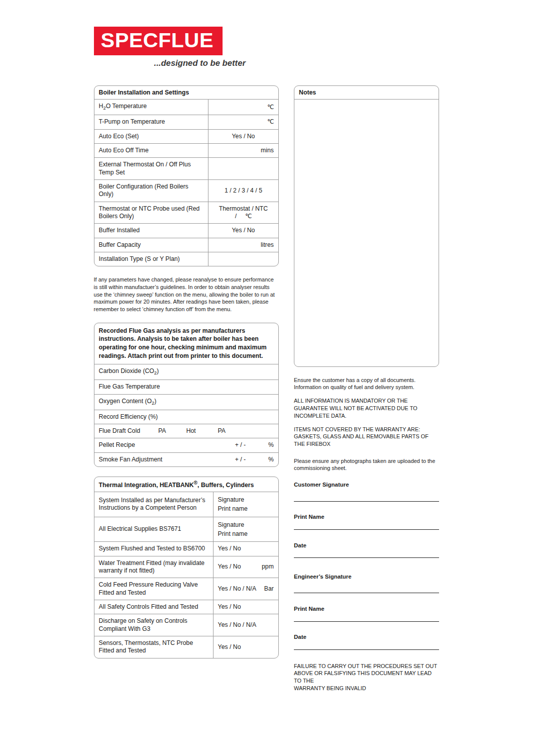SPECFLUE
...designed to be better
Boiler Installation and Settings
| H 2 O Temperature | ℃ |
| T-Pump on Temperature | ℃ |
| Auto Eco (Set) | Yes / No |
| Auto Eco Off Time | mins |
| External Thermostat On / Off Plus Temp Set | |
| Boiler Configuration (Red Boilers Only) | 1 / 2 / 3 / 4 / 5 |
| Thermostat or NTC Probe used (Red Boilers Only) | Thermostat / NTC / ℃ |
| Buffer Installed | Yes / No |
| Buffer Capacity | litres |
| Installation Type (S or Y Plan) | |
If any parameters have changed, please reanalyse to ensure performance is still within manufactuer’s guidelines. In order to obtain analyser results use the ‘chimney sweep’ function on the menu, allowing the boiler to run at maximum power for 20 minutes. After readings have been taken, please remember to select ‘chimney function off’ from the menu.
Recorded Flue Gas analysis as per manufacturers instructions. Analysis to be taken after boiler has been operating for one hour, checking minimum and maximum readings. Attach print out from printer to this document.
| Carbon Dioxide (CO 2 ) |
| Flue Gas Temperature |
| Oxygen Content (O 2 ) |
| Record Efficiency (%) |
| / Flue Draft Cold / PA / Hot / PA / |
| / Pellet Recipe / + / - / % / |
| / Smoke Fan Adjustment / + / - / % / |
Thermal Integration, HEATBANK®, Buffers, Cylinders
| System Installed as per Manufacturer’s Instructions by a Competent Person | Signature Print name |
| All Electrical Supplies BS7671 | Signature Print name |
| System Flushed and Tested to BS6700 | Yes / No |
| Water Treatment Fitted (may invalidate warranty if not fitted) | Yes / No ppm |
| Cold Feed Pressure Reducing Valve Fitted and Tested | Yes / No / N/A Bar |
| All Safety Controls Fitted and Tested | Yes / No |
| Discharge on Safety on Controls Compliant With G3 | Yes / No / N/A |
| Sensors, Thermostats, NTC Probe Fitted and Tested | Yes / No |
Notes
Ensure the customer has a copy of all documents. Information on quality of fuel and delivery system.
ALL INFORMATION IS MANDATORY OR THE GUARANTEE WILL NOT BE ACTIVATED DUE TO INCOMPLETE DATA.
ITEMS NOT COVERED BY THE WARRANTY ARE: GASKETS, GLASS AND ALL REMOVABLE PARTS OF THE FIREBOX
Please ensure any photographs taken are uploaded to the commissioning sheet.
Customer Signature
Print Name
Date
Engineer’s Signature
Print Name
Date
FAILURE TO CARRY OUT THE PROCEDURES SET OUT
ABOVE OR FALSIFYING THIS DOCUMENT MAY LEAD TO THE
WARRANTY BEING INVALID